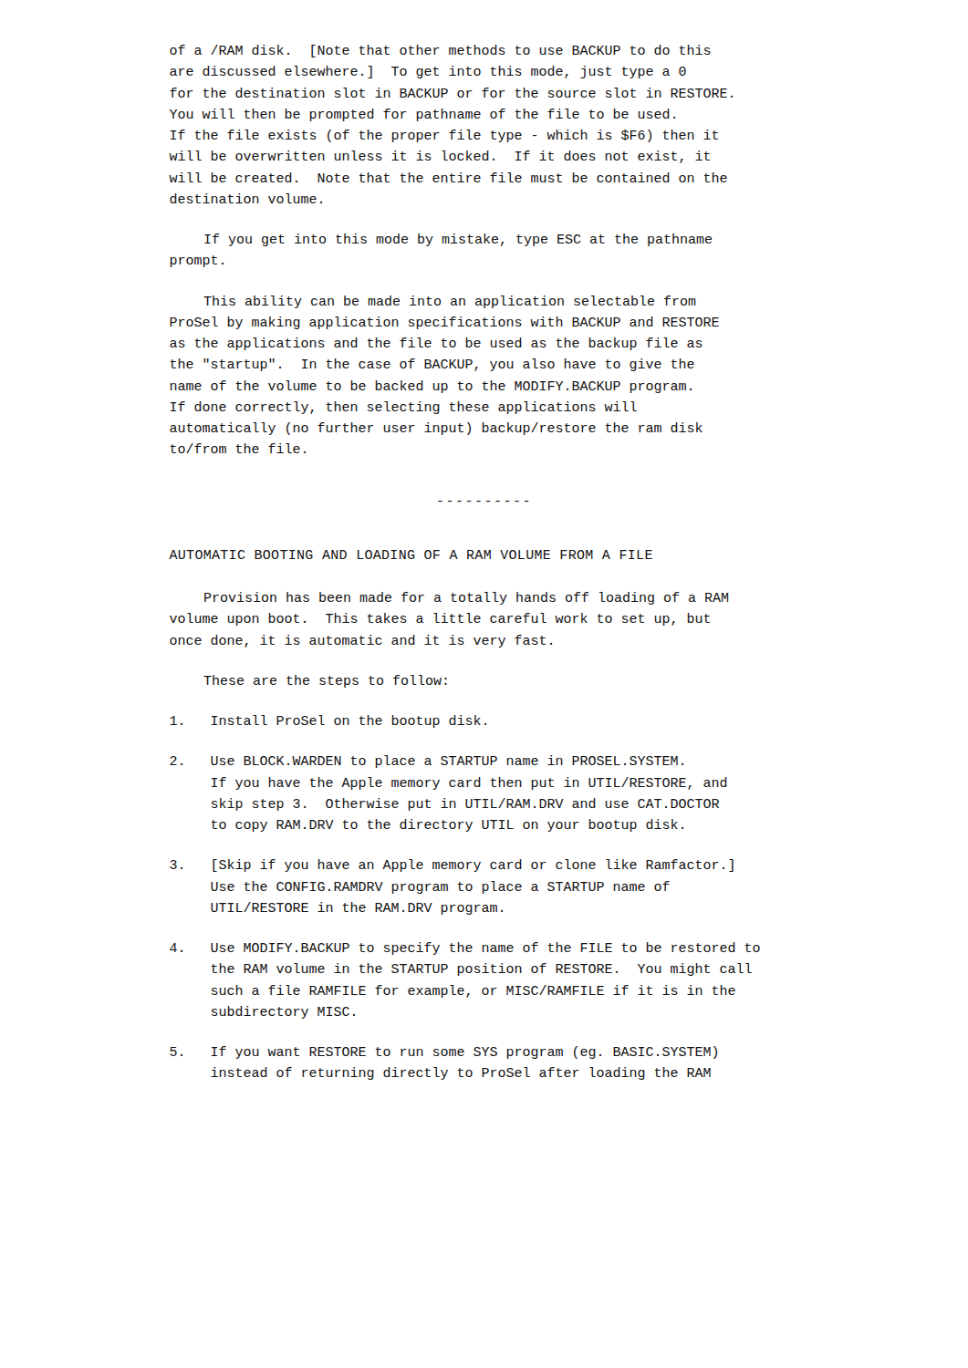of a /RAM disk. [Note that other methods to use BACKUP to do this are discussed elsewhere.] To get into this mode, just type a 0 for the destination slot in BACKUP or for the source slot in RESTORE. You will then be prompted for pathname of the file to be used. If the file exists (of the proper file type - which is $F6) then it will be overwritten unless it is locked. If it does not exist, it will be created. Note that the entire file must be contained on the destination volume.
If you get into this mode by mistake, type ESC at the pathname prompt.
This ability can be made into an application selectable from ProSel by making application specifications with BACKUP and RESTORE as the applications and the file to be used as the backup file as the "startup". In the case of BACKUP, you also have to give the name of the volume to be backed up to the MODIFY.BACKUP program. If done correctly, then selecting these applications will automatically (no further user input) backup/restore the ram disk to/from the file.
----------
AUTOMATIC BOOTING AND LOADING OF A RAM VOLUME FROM A FILE
Provision has been made for a totally hands off loading of a RAM volume upon boot. This takes a little careful work to set up, but once done, it is automatic and it is very fast.
These are the steps to follow:
1. Install ProSel on the bootup disk.
2. Use BLOCK.WARDEN to place a STARTUP name in PROSEL.SYSTEM. If you have the Apple memory card then put in UTIL/RESTORE, and skip step 3. Otherwise put in UTIL/RAM.DRV and use CAT.DOCTOR to copy RAM.DRV to the directory UTIL on your bootup disk.
3.[Skip if you have an Apple memory card or clone like Ramfactor.] Use the CONFIG.RAMDRV program to place a STARTUP name of UTIL/RESTORE in the RAM.DRV program.
4. Use MODIFY.BACKUP to specify the name of the FILE to be restored to the RAM volume in the STARTUP position of RESTORE. You might call such a file RAMFILE for example, or MISC/RAMFILE if it is in the subdirectory MISC.
5. If you want RESTORE to run some SYS program (eg. BASIC.SYSTEM) instead of returning directly to ProSel after loading the RAM